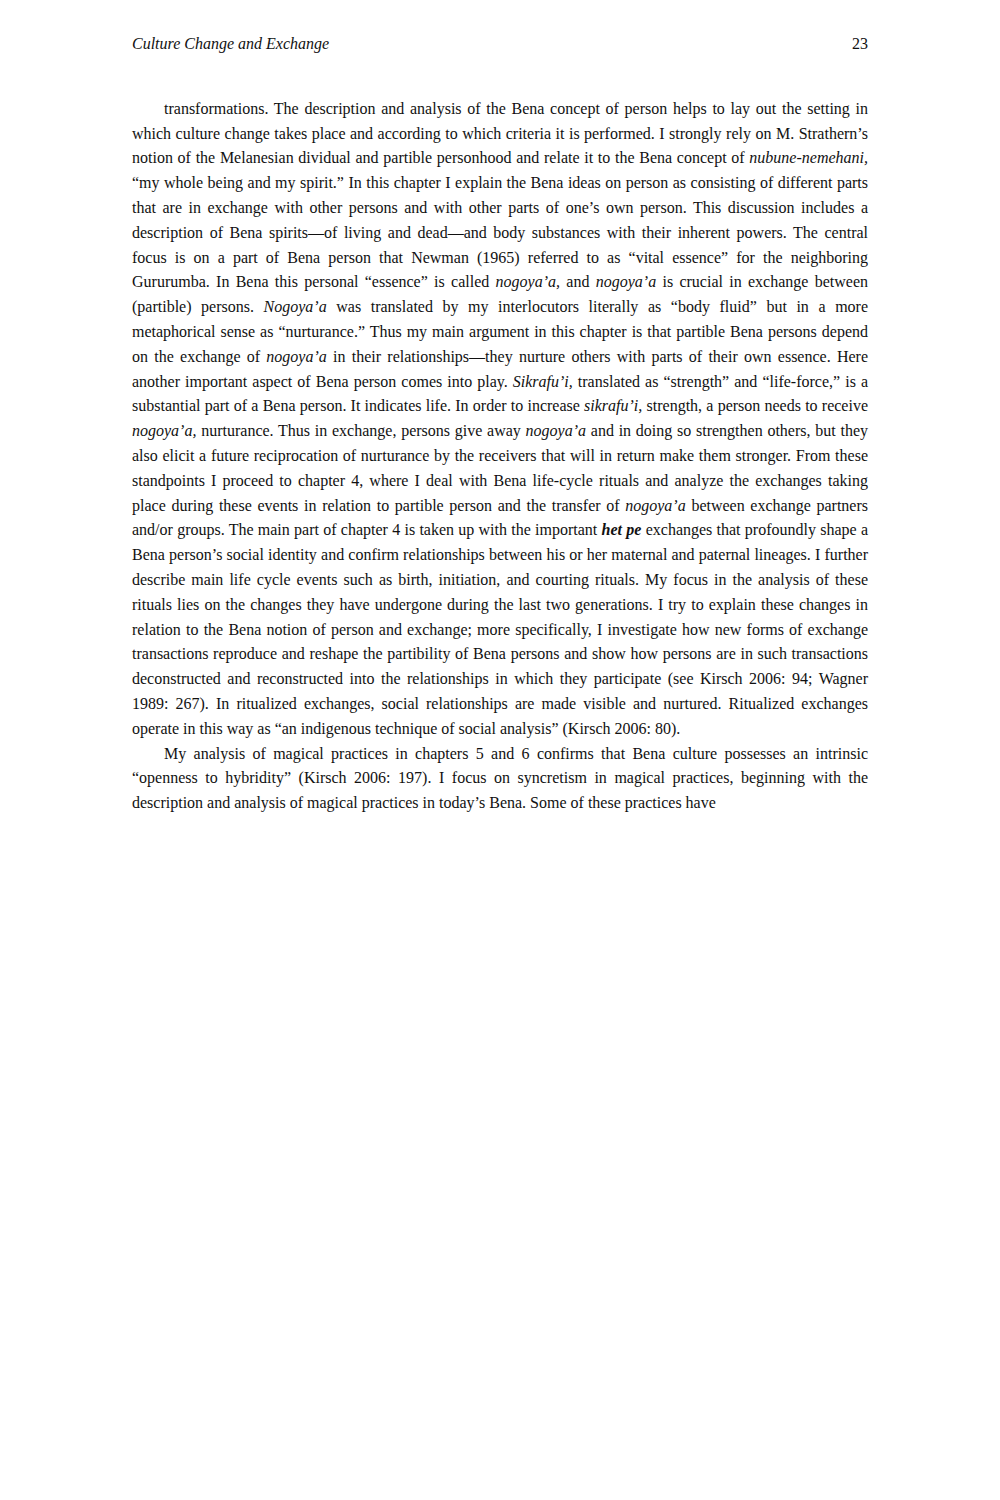Culture Change and Exchange 23
transformations. The description and analysis of the Bena concept of person helps to lay out the setting in which culture change takes place and according to which criteria it is performed. I strongly rely on M. Strathern’s notion of the Melanesian dividual and partible personhood and relate it to the Bena concept of nubune-nemehani, “my whole being and my spirit.” In this chapter I explain the Bena ideas on person as consisting of different parts that are in exchange with other persons and with other parts of one’s own person. This discussion includes a description of Bena spirits—of living and dead—and body substances with their inherent powers. The central focus is on a part of Bena person that Newman (1965) referred to as “vital essence” for the neighboring Gururumba. In Bena this personal “essence” is called nogoya’a, and nogoya’a is crucial in exchange between (partible) persons. Nogoya’a was translated by my interlocutors literally as “body fluid” but in a more metaphorical sense as “nurturance.” Thus my main argument in this chapter is that partible Bena persons depend on the exchange of nogoya’a in their relationships—they nurture others with parts of their own essence. Here another important aspect of Bena person comes into play. Sikrafu’i, translated as “strength” and “life-force,” is a substantial part of a Bena person. It indicates life. In order to increase sikrafu’i, strength, a person needs to receive nogoya’a, nurturance. Thus in exchange, persons give away nogoya’a and in doing so strengthen others, but they also elicit a future reciprocation of nurturance by the receivers that will in return make them stronger. From these standpoints I proceed to chapter 4, where I deal with Bena life-cycle rituals and analyze the exchanges taking place during these events in relation to partible person and the transfer of nogoya’a between exchange partners and/or groups. The main part of chapter 4 is taken up with the important het pe exchanges that profoundly shape a Bena person’s social identity and confirm relationships between his or her maternal and paternal lineages. I further describe main life cycle events such as birth, initiation, and courting rituals. My focus in the analysis of these rituals lies on the changes they have undergone during the last two generations. I try to explain these changes in relation to the Bena notion of person and exchange; more specifically, I investigate how new forms of exchange transactions reproduce and reshape the partibility of Bena persons and show how persons are in such transactions deconstructed and reconstructed into the relationships in which they participate (see Kirsch 2006: 94; Wagner 1989: 267). In ritualized exchanges, social relationships are made visible and nurtured. Ritualized exchanges operate in this way as “an indigenous technique of social analysis” (Kirsch 2006: 80).
My analysis of magical practices in chapters 5 and 6 confirms that Bena culture possesses an intrinsic “openness to hybridity” (Kirsch 2006: 197). I focus on syncretism in magical practices, beginning with the description and analysis of magical practices in today’s Bena. Some of these practices have